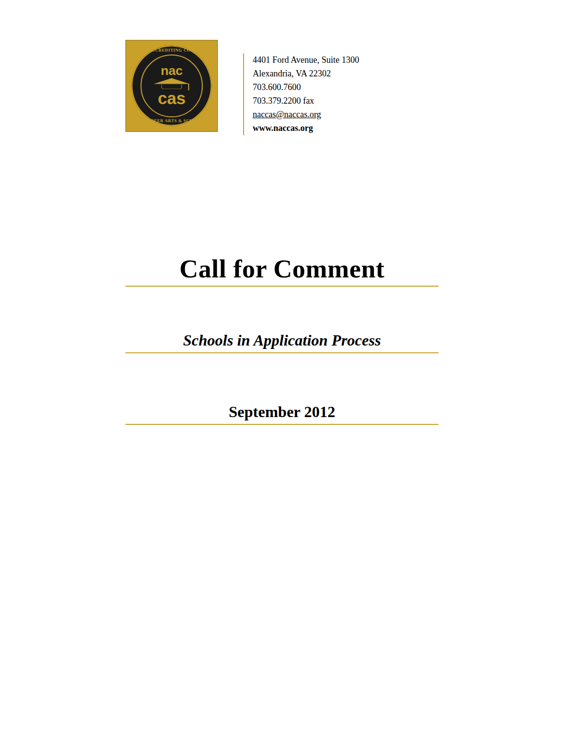Accrediting Com National mission of Career Arts & Sciences
nac cas
4401 Ford Avenue, Suite 1300
Alexandria, VA 22302
703.600.7600
703.379.2200 fax
naccas@naccas.org
www.naccas.org
Call for Comment
Schools in Application Process
September 2012